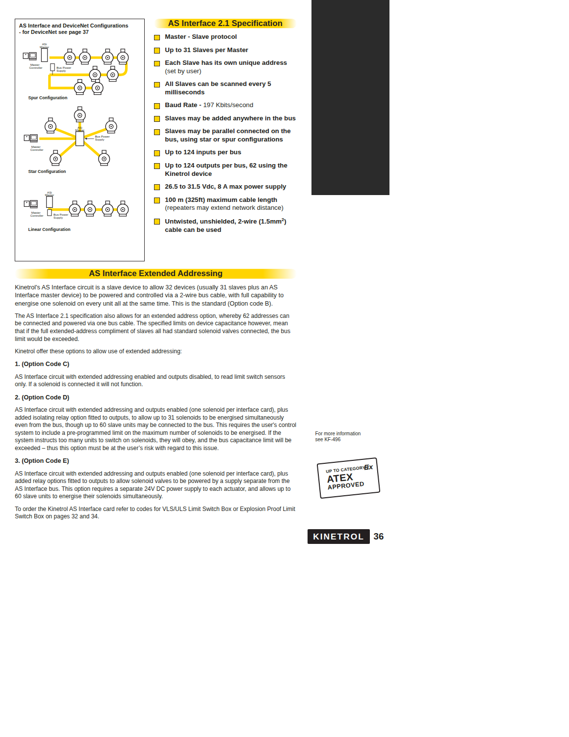AS Interface Bus Communications
For more information
see KF-496
Ex
UP TO CATEGORY 2
ATEX
APPROVED
KINETROL
36
AS Interface and DeviceNet Configurations
- for DeviceNet see page 37
ASi Master Master Controller Bus Power Supply Spur Configuration ASi Master Master Controller Bus Power Supply Star Configuration ASi Master Master Controller Bus Power Supply Linear Configuration
AS Interface 2.1 Specification
Master - Slave protocol
Up to 31 Slaves per Master
Each Slave has its own unique address
(set by user)
All Slaves can be scanned every 5 milliseconds
Baud Rate - 197 Kbits/second
Slaves may be added anywhere in the bus
Slaves may be parallel connected on the bus, using star or spur configurations
Up to 124 inputs per bus
Up to 124 outputs per bus, 62 using the Kinetrol device
26.5 to 31.5 Vdc, 8 A max power supply
100 m (325ft) maximum cable length
(repeaters may extend network distance)
Untwisted, unshielded, 2-wire (1.5mm2) cable can be used
AS Interface Extended Addressing
Kinetrol's AS Interface circuit is a slave device to allow 32 devices (usually 31 slaves plus an AS Interface master device) to be powered and controlled via a 2-wire bus cable, with full capability to energise one solenoid on every unit all at the same time. This is the standard (Option code B).
The AS Interface 2.1 specification also allows for an extended address option, whereby 62 addresses can be connected and powered via one bus cable. The specified limits on device capacitance however, mean that if the full extended-address compliment of slaves all had standard solenoid valves connected, the bus limit would be exceeded.
Kinetrol offer these options to allow use of extended addressing:
1. (Option Code C)
AS Interface circuit with extended addressing enabled and outputs disabled, to read limit switch sensors only. If a solenoid is connected it will not function.
2. (Option Code D)
AS Interface circuit with extended addressing and outputs enabled (one solenoid per interface card), plus added isolating relay option fitted to outputs, to allow up to 31 solenoids to be energised simultaneously even from the bus, though up to 60 slave units may be connected to the bus. This requires the user's control system to include a pre-programmed limit on the maximum number of solenoids to be energised. If the system instructs too many units to switch on solenoids, they will obey, and the bus capacitance limit will be exceeded – thus this option must be at the user’s risk with regard to this issue.
3. (Option Code E)
AS Interface circuit with extended addressing and outputs enabled (one solenoid per interface card), plus added relay options fitted to outputs to allow solenoid valves to be powered by a supply separate from the AS Interface bus. This option requires a separate 24V DC power supply to each actuator, and allows up to 60 slave units to energise their solenoids simultaneously.
To order the Kinetrol AS Interface card refer to codes for VLS/ULS Limit Switch Box or Explosion Proof Limit Switch Box on pages 32 and 34.